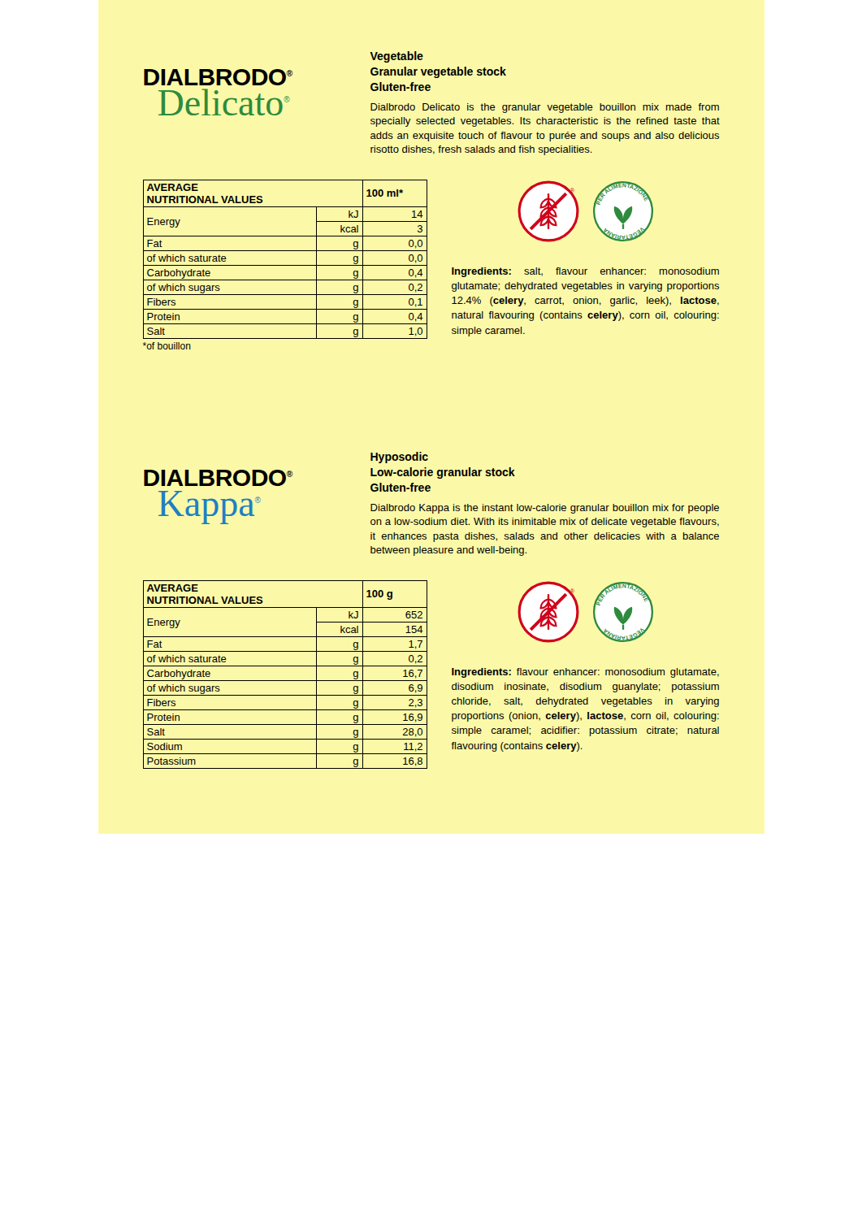DIALBRODO®
Delicato®
Vegetable
Granular vegetable stock
Gluten-free
Dialbrodo Delicato is the granular vegetable bouillon mix made from specially selected vegetables. Its characteristic is the refined taste that adds an exquisite touch of flavour to purée and soups and also delicious risotto dishes, fresh salads and fish specialities.
| AVERAGE NUTRITIONAL VALUES | 100 ml* |
| Energy | kJ | 14 |
| kcal | 3 |
| Fat | g | 0,0 |
| of which saturate | g | 0,0 |
| Carbohydrate | g | 0,4 |
| of which sugars | g | 0,2 |
| Fibers | g | 0,1 |
| Protein | g | 0,4 |
| Salt | g | 1,0 |
*of bouillon
® PER ALIMENTAZIONE VEGETARIANA
Ingredients: salt, flavour enhancer: monosodium glutamate; dehydrated vegetables in varying proportions 12.4% (celery, carrot, onion, garlic, leek), lactose, natural flavouring (contains celery), corn oil, colouring: simple caramel.
DIALBRODO®
Kappa®
Hyposodic
Low-calorie granular stock
Gluten-free
Dialbrodo Kappa is the instant low-calorie granular bouillon mix for people on a low-sodium diet. With its inimitable mix of delicate vegetable flavours, it enhances pasta dishes, salads and other delicacies with a balance between pleasure and well-being.
| AVERAGE NUTRITIONAL VALUES | 100 g |
| Energy | kJ | 652 |
| kcal | 154 |
| Fat | g | 1,7 |
| of which saturate | g | 0,2 |
| Carbohydrate | g | 16,7 |
| of which sugars | g | 6,9 |
| Fibers | g | 2,3 |
| Protein | g | 16,9 |
| Salt | g | 28,0 |
| Sodium | g | 11,2 |
| Potassium | g | 16,8 |
® PER ALIMENTAZIONE VEGETARIANA
Ingredients: flavour enhancer: monosodium glutamate, disodium inosinate, disodium guanylate; potassium chloride, salt, dehydrated vegetables in varying proportions (onion, celery), lactose, corn oil, colouring: simple caramel; acidifier: potassium citrate; natural flavouring (contains celery).